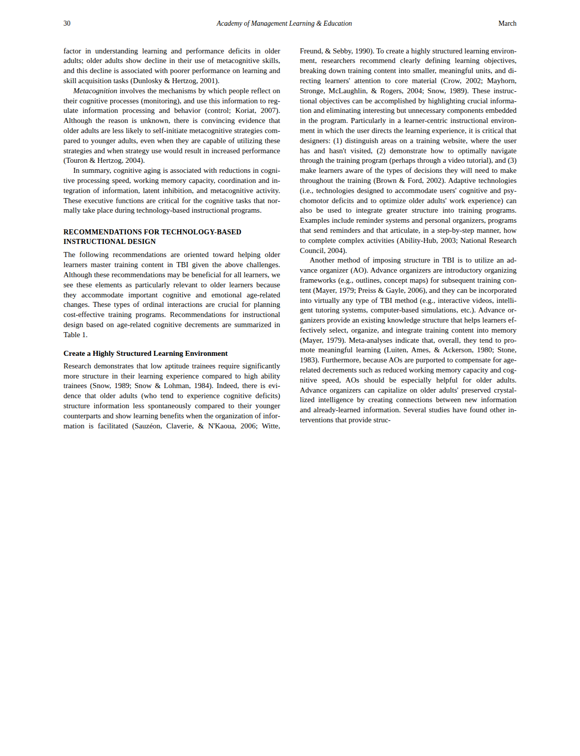30 Academy of Management Learning & Education March
factor in understanding learning and performance deficits in older adults; older adults show decline in their use of metacognitive skills, and this decline is associated with poorer performance on learning and skill acquisition tasks (Dunlosky & Hertzog, 2001).
Metacognition involves the mechanisms by which people reflect on their cognitive processes (monitoring), and use this information to regulate information processing and behavior (control; Koriat, 2007). Although the reason is unknown, there is convincing evidence that older adults are less likely to self-initiate metacognitive strategies compared to younger adults, even when they are capable of utilizing these strategies and when strategy use would result in increased performance (Touron & Hertzog, 2004).
In summary, cognitive aging is associated with reductions in cognitive processing speed, working memory capacity, coordination and integration of information, latent inhibition, and metacognitive activity. These executive functions are critical for the cognitive tasks that normally take place during technology-based instructional programs.
Recommendations for Technology-Based Instructional Design
The following recommendations are oriented toward helping older learners master training content in TBI given the above challenges. Although these recommendations may be beneficial for all learners, we see these elements as particularly relevant to older learners because they accommodate important cognitive and emotional age-related changes. These types of ordinal interactions are crucial for planning cost-effective training programs. Recommendations for instructional design based on age-related cognitive decrements are summarized in Table 1.
Create a Highly Structured Learning Environment
Research demonstrates that low aptitude trainees require significantly more structure in their learning experience compared to high ability trainees (Snow, 1989; Snow & Lohman, 1984). Indeed, there is evidence that older adults (who tend to experience cognitive deficits) structure information less spontaneously compared to their younger counterparts and show learning benefits when the organization of information is facilitated (Sauzéon, Claverie, & N'Kaoua, 2006; Witte, Freund, & Sebby, 1990). To create a highly structured learning environment, researchers recommend clearly defining learning objectives, breaking down training content into smaller, meaningful units, and directing learners' attention to core material (Crow, 2002; Mayhorn, Stronge, McLaughlin, & Rogers, 2004; Snow, 1989). These instructional objectives can be accomplished by highlighting crucial information and eliminating interesting but unnecessary components embedded in the program. Particularly in a learner-centric instructional environment in which the user directs the learning experience, it is critical that designers: (1) distinguish areas on a training website, where the user has and hasn't visited, (2) demonstrate how to optimally navigate through the training program (perhaps through a video tutorial), and (3) make learners aware of the types of decisions they will need to make throughout the training (Brown & Ford, 2002). Adaptive technologies (i.e., technologies designed to accommodate users' cognitive and psychomotor deficits and to optimize older adults' work experience) can also be used to integrate greater structure into training programs. Examples include reminder systems and personal organizers, programs that send reminders and that articulate, in a step-by-step manner, how to complete complex activities (Ability-Hub, 2003; National Research Council, 2004).
Another method of imposing structure in TBI is to utilize an advance organizer (AO). Advance organizers are introductory organizing frameworks (e.g., outlines, concept maps) for subsequent training content (Mayer, 1979; Preiss & Gayle, 2006), and they can be incorporated into virtually any type of TBI method (e.g., interactive videos, intelligent tutoring systems, computer-based simulations, etc.). Advance organizers provide an existing knowledge structure that helps learners effectively select, organize, and integrate training content into memory (Mayer, 1979). Meta-analyses indicate that, overall, they tend to promote meaningful learning (Luiten, Ames, & Ackerson, 1980; Stone, 1983). Furthermore, because AOs are purported to compensate for age-related decrements such as reduced working memory capacity and cognitive speed, AOs should be especially helpful for older adults. Advance organizers can capitalize on older adults' preserved crystallized intelligence by creating connections between new information and already-learned information. Several studies have found other interventions that provide struc-